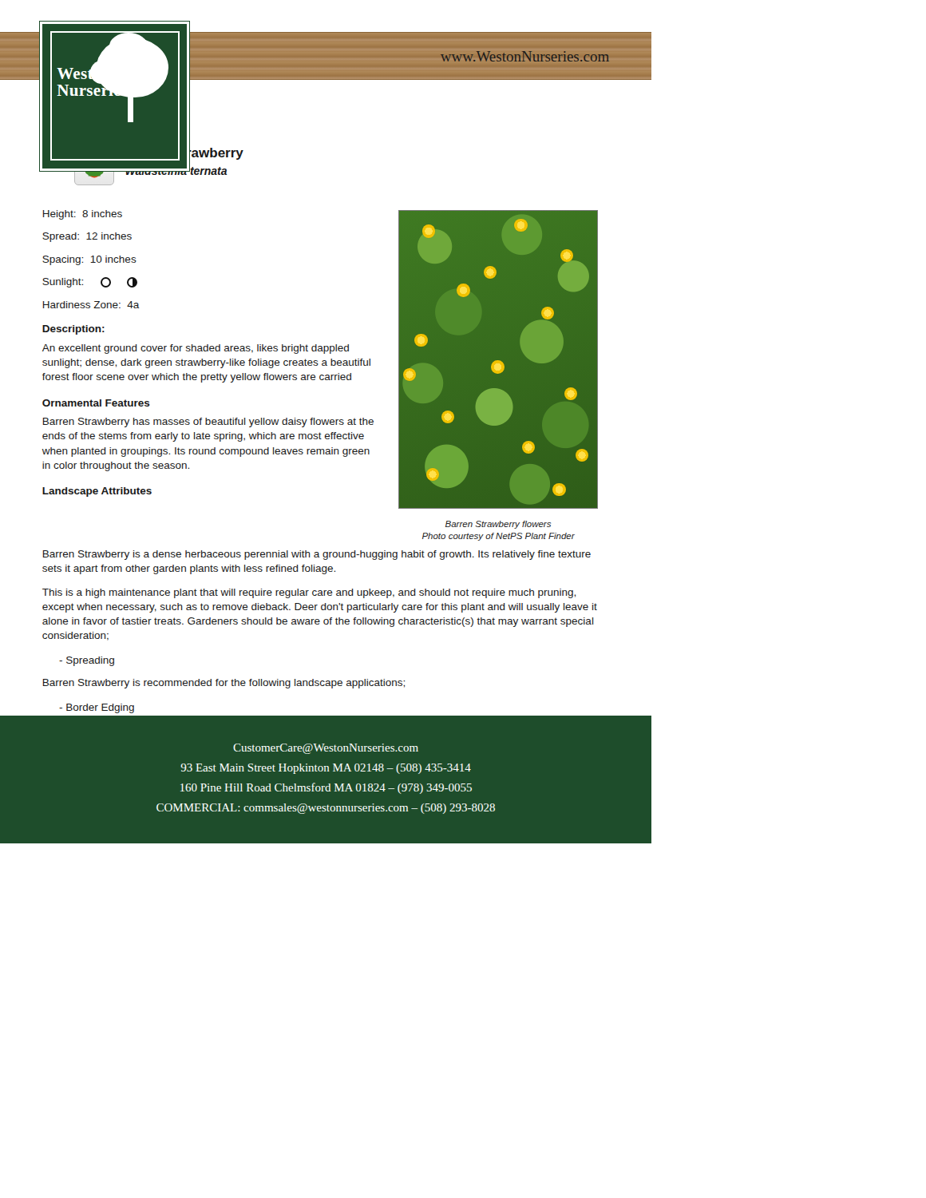Weston Nurseries
www.WestonNurseries.com
Barren Strawberry
Waldsteinia ternata
Height: 8 inches
Spread: 12 inches
Spacing: 10 inches
Sunlight:
Hardiness Zone: 4a
Description:
An excellent ground cover for shaded areas, likes bright dappled sunlight; dense, dark green strawberry-like foliage creates a beautiful forest floor scene over which the pretty yellow flowers are carried
Ornamental Features
Barren Strawberry has masses of beautiful yellow daisy flowers at the ends of the stems from early to late spring, which are most effective when planted in groupings. Its round compound leaves remain green in color throughout the season.
Landscape Attributes
Barren Strawberry flowers
Photo courtesy of NetPS Plant Finder
Barren Strawberry is a dense herbaceous perennial with a ground-hugging habit of growth. Its relatively fine texture sets it apart from other garden plants with less refined foliage.
This is a high maintenance plant that will require regular care and upkeep, and should not require much pruning, except when necessary, such as to remove dieback. Deer don't particularly care for this plant and will usually leave it alone in favor of tastier treats. Gardeners should be aware of the following characteristic(s) that may warrant special consideration;
Spreading
Barren Strawberry is recommended for the following landscape applications;
Border Edging
Groundcover
CustomerCare@WestonNurseries.com
93 East Main Street Hopkinton MA 02148 – (508) 435-3414
160 Pine Hill Road Chelmsford MA 01824 – (978) 349-0055
COMMERCIAL: commsales@westonnurseries.com – (508) 293-8028